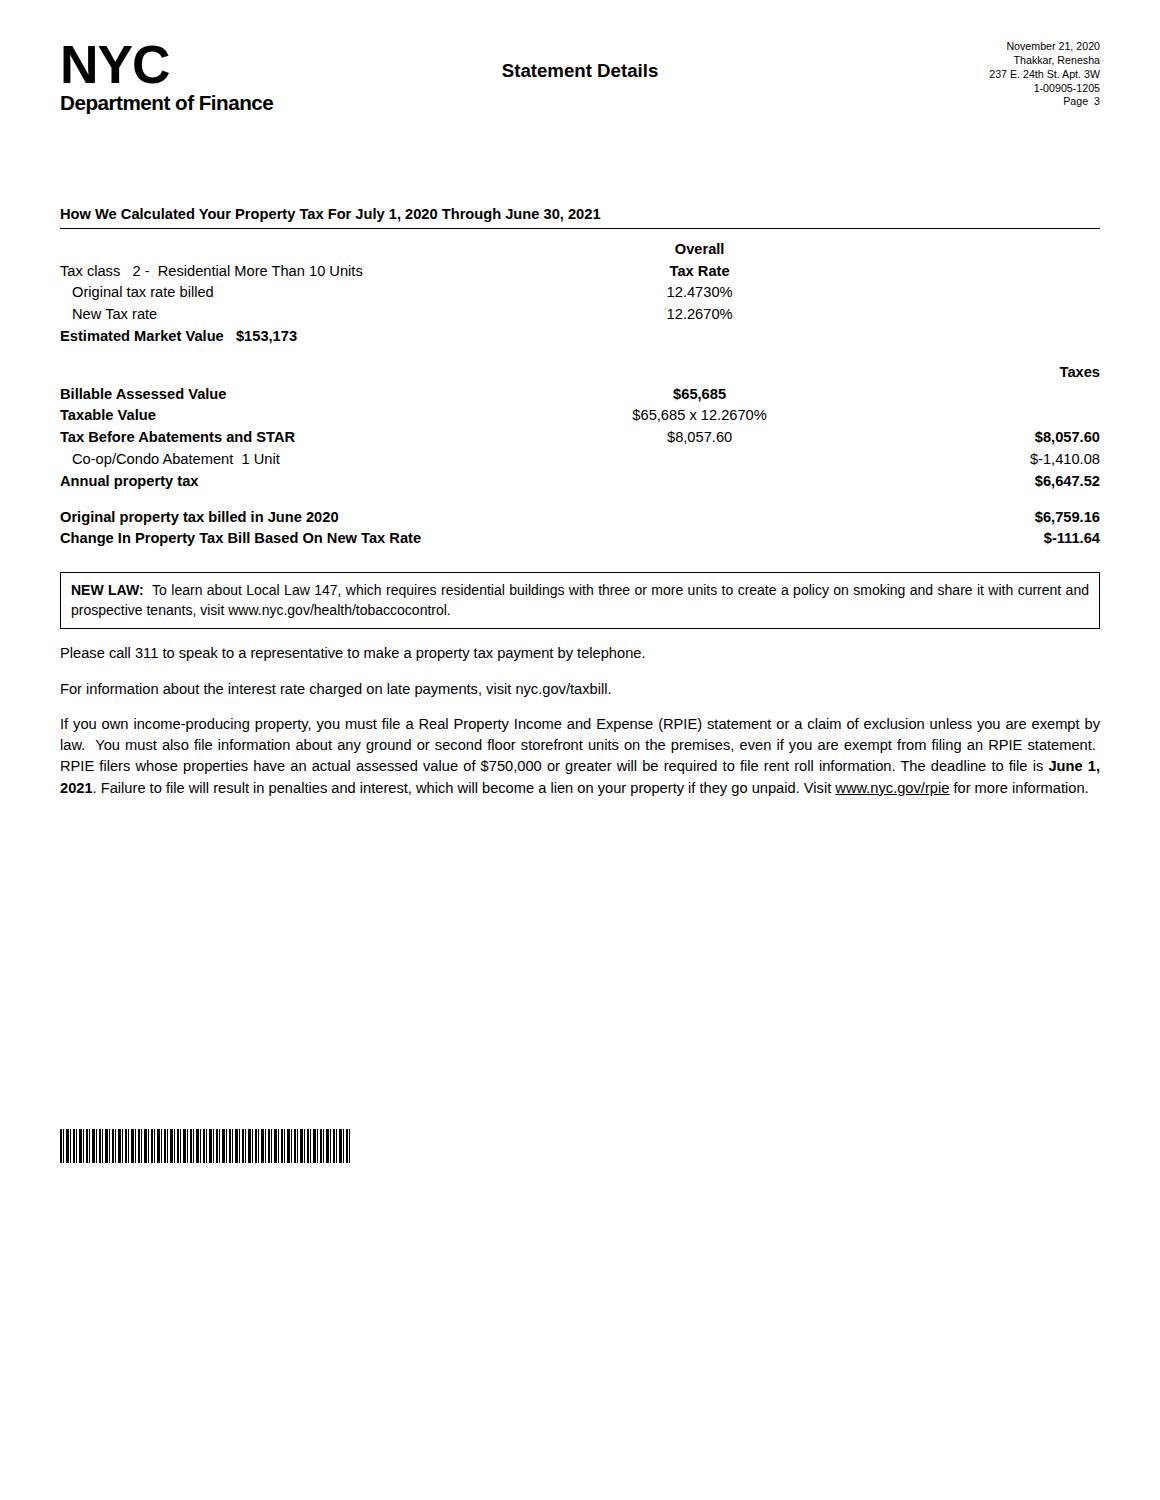NYC
Department of Finance
Statement Details
November 21, 2020
Thakkar, Renesha
237 E. 24th St. Apt. 3W
1-00905-1205
Page 3
How We Calculated Your Property Tax For July 1, 2020 Through June 30, 2021
| | Overall | |
| Tax class 2 - Residential More Than 10 Units | Tax Rate | |
| Original tax rate billed | 12.4730% | |
| New Tax rate | 12.2670% | |
| Estimated Market Value $153,173 | | |
| | | Taxes |
| Billable Assessed Value | $65,685 | |
| Taxable Value | $65,685 x 12.2670% | |
| Tax Before Abatements and STAR | $8,057.60 | $8,057.60 |
| Co-op/Condo Abatement 1 Unit | | $-1,410.08 |
| Annual property tax | | $6,647.52 |
| Original property tax billed in June 2020 | | $6,759.16 |
| Change In Property Tax Bill Based On New Tax Rate | | $-111.64 |
NEW LAW: To learn about Local Law 147, which requires residential buildings with three or more units to create a policy on smoking and share it with current and prospective tenants, visit www.nyc.gov/health/tobaccocontrol.
Please call 311 to speak to a representative to make a property tax payment by telephone.
For information about the interest rate charged on late payments, visit nyc.gov/taxbill.
If you own income-producing property, you must file a Real Property Income and Expense (RPIE) statement or a claim of exclusion unless you are exempt by law. You must also file information about any ground or second floor storefront units on the premises, even if you are exempt from filing an RPIE statement. RPIE filers whose properties have an actual assessed value of $750,000 or greater will be required to file rent roll information. The deadline to file is June 1, 2021. Failure to file will result in penalties and interest, which will become a lien on your property if they go unpaid. Visit www.nyc.gov/rpie for more information.